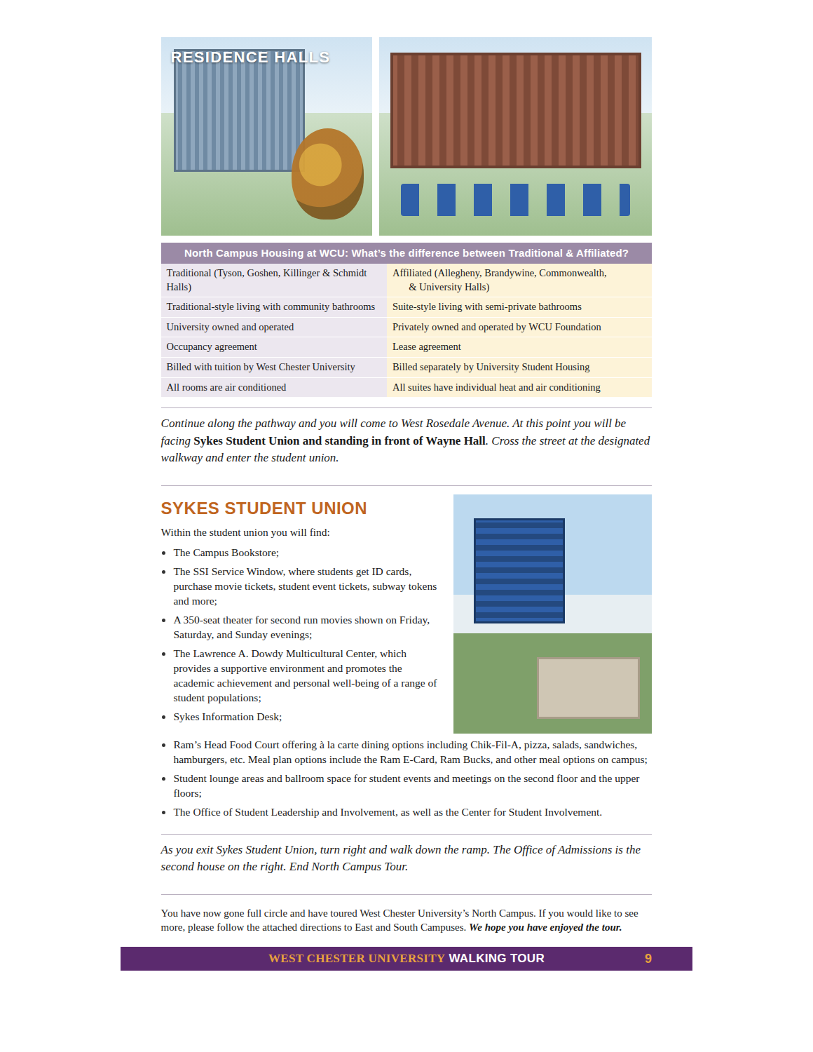RESIDENCE HALLS
North Campus Housing at WCU: What’s the difference between Traditional & Affiliated?
| Traditional (Tyson, Goshen, Killinger & Schmidt Halls) | Affiliated (Allegheny, Brandywine, Commonwealth, & University Halls) |
| Traditional-style living with community bathrooms | Suite-style living with semi-private bathrooms |
| University owned and operated | Privately owned and operated by WCU Foundation |
| Occupancy agreement | Lease agreement |
| Billed with tuition by West Chester University | Billed separately by University Student Housing |
| All rooms are air conditioned | All suites have individual heat and air conditioning |
Continue along the pathway and you will come to West Rosedale Avenue. At this point you will be facing Sykes Student Union and standing in front of Wayne Hall. Cross the street at the designated walkway and enter the student union.
SYKES STUDENT UNION
Within the student union you will find:
The Campus Bookstore;
The SSI Service Window, where students get ID cards, purchase movie tickets, student event tickets, subway tokens and more;
A 350-seat theater for second run movies shown on Friday, Saturday, and Sunday evenings;
The Lawrence A. Dowdy Multicultural Center, which provides a supportive environment and promotes the academic achievement and personal well-being of a range of student populations;
Sykes Information Desk;
Ram’s Head Food Court offering à la carte dining options including Chik-Fil-A, pizza, salads, sandwiches, hamburgers, etc. Meal plan options include the Ram E-Card, Ram Bucks, and other meal options on campus;
Student lounge areas and ballroom space for student events and meetings on the second floor and the upper floors;
The Office of Student Leadership and Involvement, as well as the Center for Student Involvement.
As you exit Sykes Student Union, turn right and walk down the ramp. The Office of Admissions is the second house on the right. End North Campus Tour.
You have now gone full circle and have toured West Chester University’s North Campus. If you would like to see more, please follow the attached directions to East and South Campuses. We hope you have enjoyed the tour.
WEST CHESTER UNIVERSITY WALKING TOUR 9